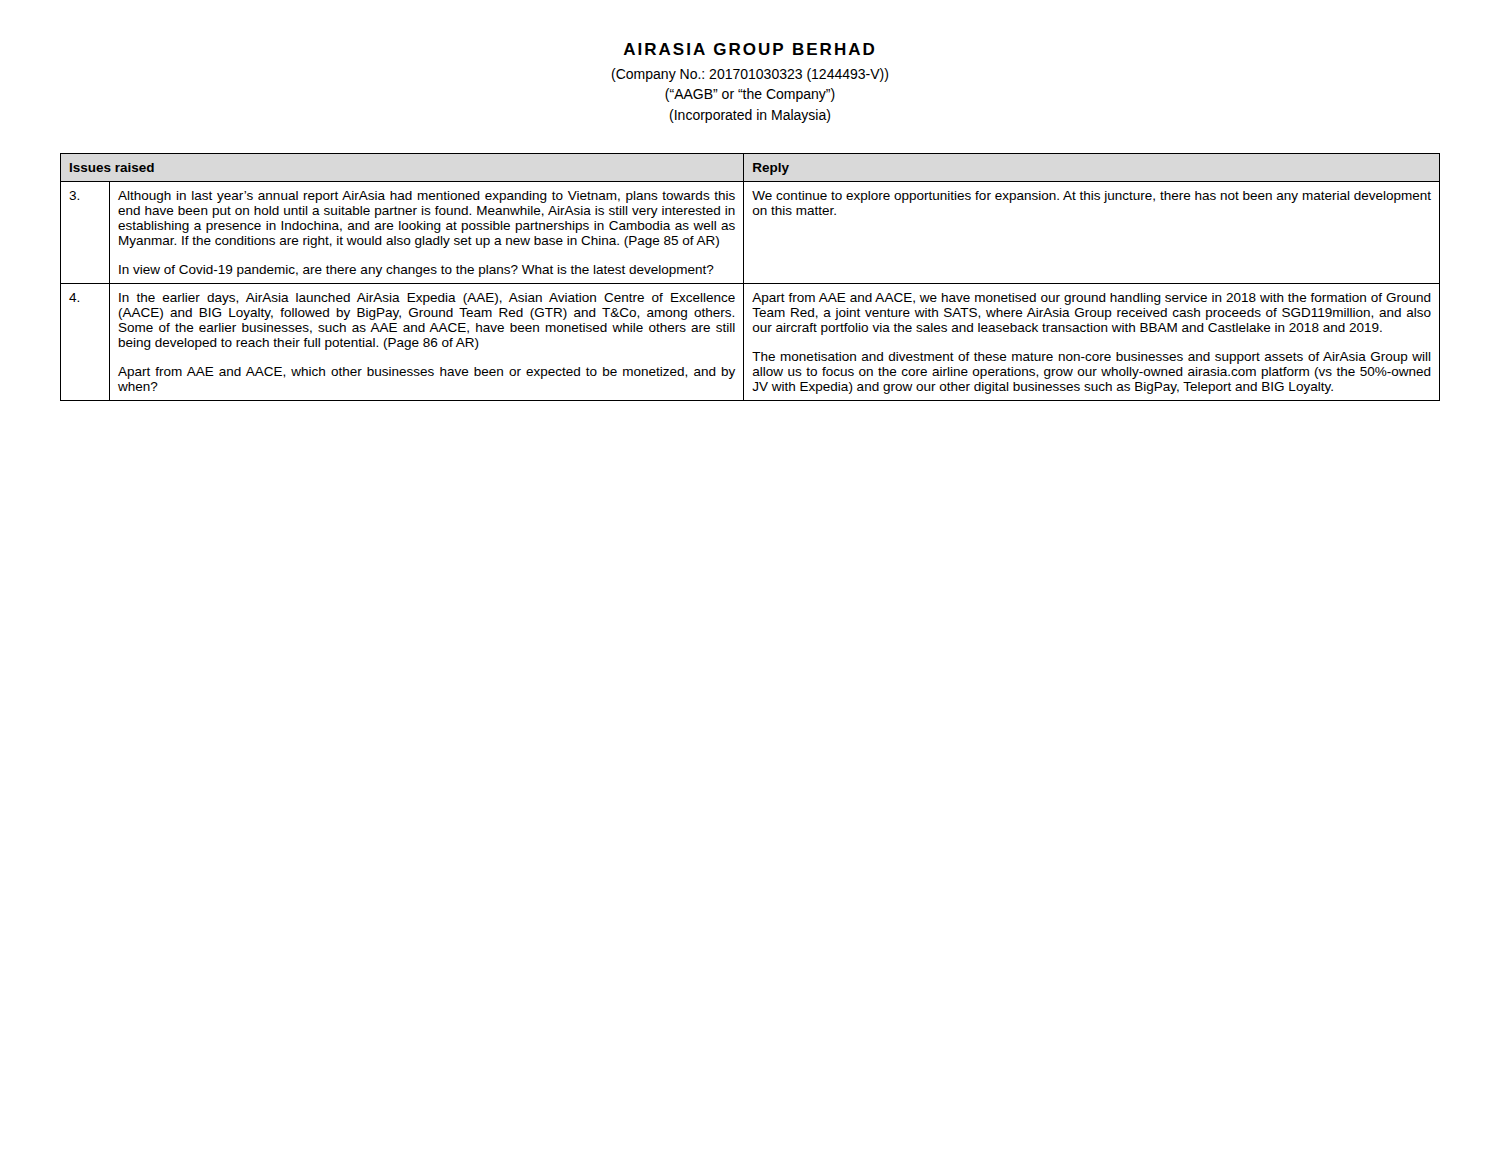AIRASIA GROUP BERHAD
(Company No.: 201701030323 (1244493-V))
(“AAGB” or “the Company”)
(Incorporated in Malaysia)
| Issues raised | Reply |
| --- | --- |
| 3. | Although in last year’s annual report AirAsia had mentioned expanding to Vietnam, plans towards this end have been put on hold until a suitable partner is found. Meanwhile, AirAsia is still very interested in establishing a presence in Indochina, and are looking at possible partnerships in Cambodia as well as Myanmar. If the conditions are right, it would also gladly set up a new base in China. (Page 85 of AR) In view of Covid-19 pandemic, are there any changes to the plans? What is the latest development? | We continue to explore opportunities for expansion. At this juncture, there has not been any material development on this matter. |
| 4. | In the earlier days, AirAsia launched AirAsia Expedia (AAE), Asian Aviation Centre of Excellence (AACE) and BIG Loyalty, followed by BigPay, Ground Team Red (GTR) and T&Co, among others. Some of the earlier businesses, such as AAE and AACE, have been monetised while others are still being developed to reach their full potential. (Page 86 of AR) Apart from AAE and AACE, which other businesses have been or expected to be monetized, and by when? | Apart from AAE and AACE, we have monetised our ground handling service in 2018 with the formation of Ground Team Red, a joint venture with SATS, where AirAsia Group received cash proceeds of SGD119million, and also our aircraft portfolio via the sales and leaseback transaction with BBAM and Castlelake in 2018 and 2019. The monetisation and divestment of these mature non-core businesses and support assets of AirAsia Group will allow us to focus on the core airline operations, grow our wholly-owned airasia.com platform (vs the 50%-owned JV with Expedia) and grow our other digital businesses such as BigPay, Teleport and BIG Loyalty. |